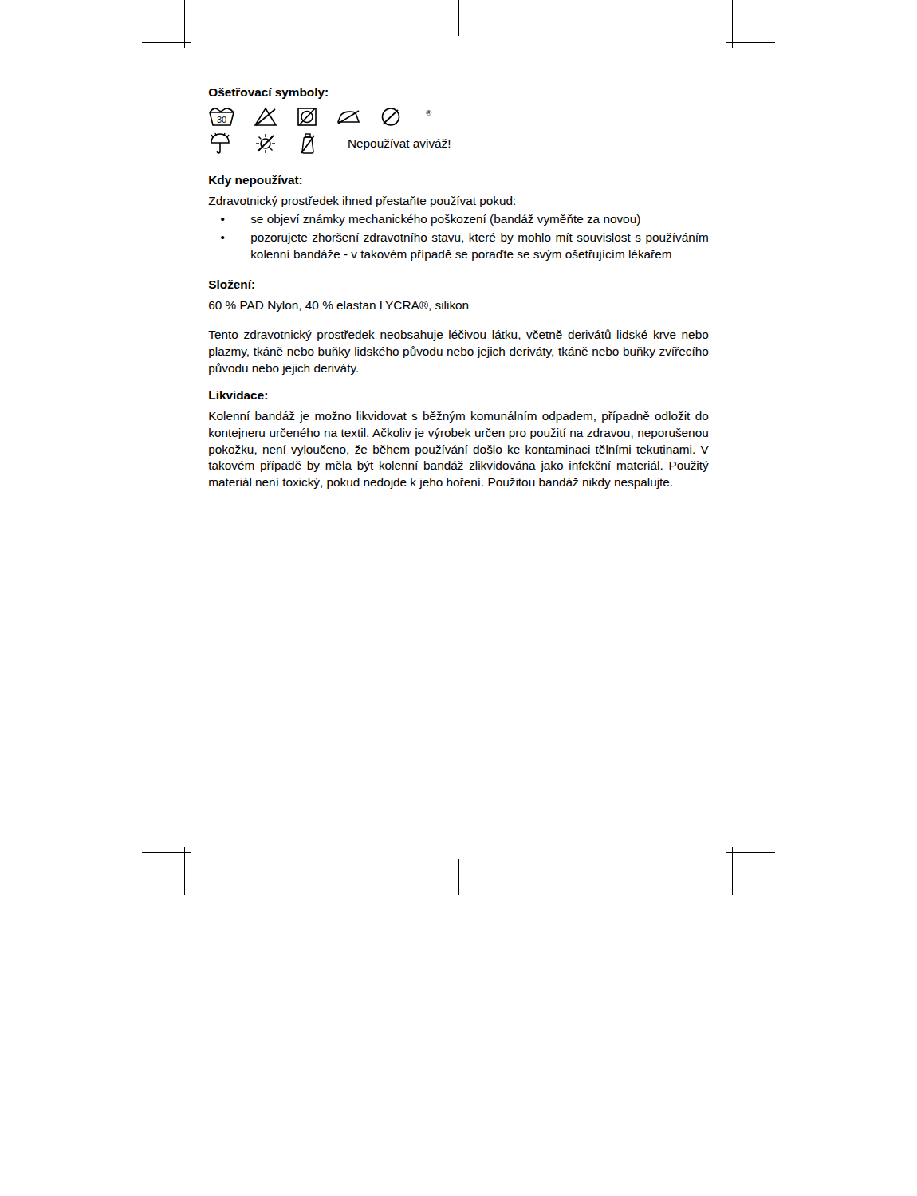Ošetřovací symboly:
30 ®
Nepoužívat aviváž!
Kdy nepoužívat:
Zdravotnický prostředek ihned přestaňte používat pokud:
•se objeví známky mechanického poškození (bandáž vyměňte za novou)
•pozorujete zhoršení zdravotního stavu, které by mohlo mít souvislost s používáním kolenní bandáže - v takovém případě se poraďte se svým ošetřujícím lékařem
Složení:
60 % PAD Nylon, 40 % elastan LYCRA®, silikon
Tento zdravotnický prostředek neobsahuje léčivou látku, včetně derivátů lidské krve nebo plazmy, tkáně nebo buňky lidského původu nebo jejich deriváty, tkáně nebo buňky zvířecího původu nebo jejich deriváty.
Likvidace:
Kolenní bandáž je možno likvidovat s běžným komunálním odpadem, případně odložit do kontejneru určeného na textil. Ačkoliv je výrobek určen pro použití na zdravou, neporušenou pokožku, není vyloučeno, že během používání došlo ke kontaminaci tělními tekutinami. V takovém případě by měla být kolenní bandáž zlikvidována jako infekční materiál. Použitý materiál není toxický, pokud nedojde k jeho hoření. Použitou bandáž nikdy nespalujte.